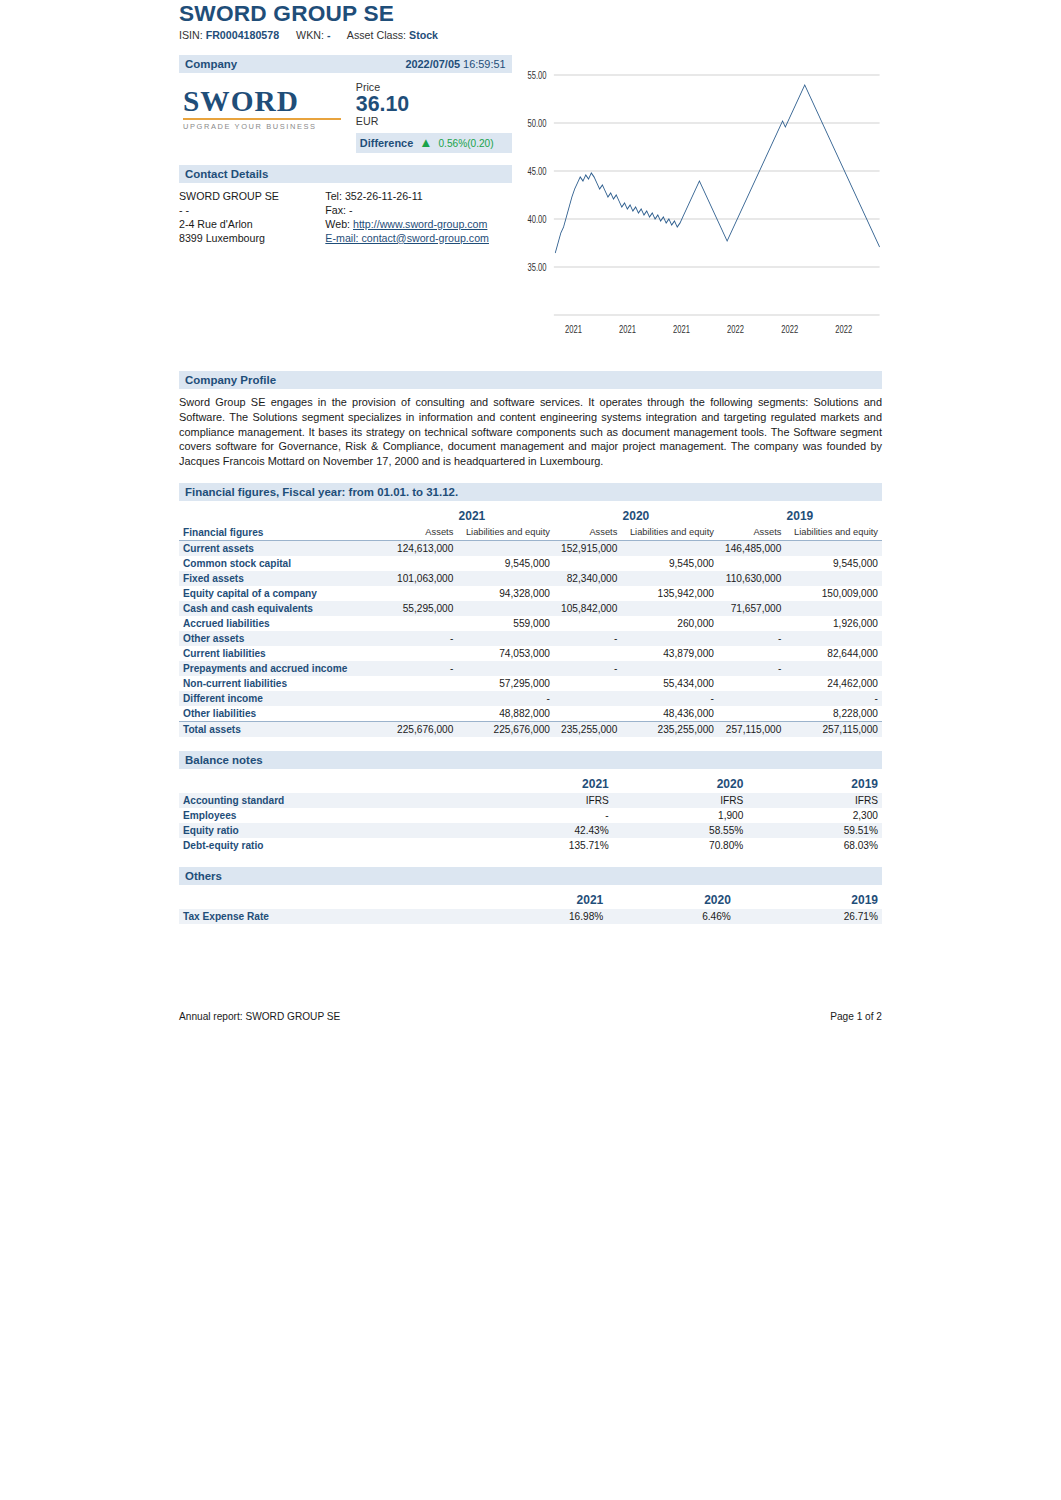SWORD GROUP SE
ISIN: FR0004180578 WKN: - Asset Class: Stock
Company
2022/07/05 16:59:51
SWORD
UPGRADE YOUR BUSINESS
Price
36.10
EUR
Difference ▲ 0.56%(0.20)
Contact Details
| SWORD GROUP SE | Tel: 352-26-11-26-11 |
| - - | Fax: - |
| 2-4 Rue d'Arlon | Web: http://www.sword-group.com |
| 8399 Luxembourg | E-mail: contact@sword-group.com |
55.00 50.00 45.00 40.00 35.00 2021 2021 2021 2022 2022 2022
Company Profile
Sword Group SE engages in the provision of consulting and software services. It operates through the following segments: Solutions and Software. The Solutions segment specializes in information and content engineering systems integration and targeting regulated markets and compliance management. It bases its strategy on technical software components such as document management tools. The Software segment covers software for Governance, Risk & Compliance, document management and major project management. The company was founded by Jacques Francois Mottard on November 17, 2000 and is headquartered in Luxembourg.
Financial figures, Fiscal year: from 01.01. to 31.12.
| | 2021 | 2020 | 2019 |
| --- | --- | --- | --- |
| Financial figures | Assets | Liabilities and equity | Assets | Liabilities and equity | Assets | Liabilities and equity |
| Current assets | 124,613,000 | | 152,915,000 | | 146,485,000 | |
| Common stock capital | | 9,545,000 | | 9,545,000 | | 9,545,000 |
| Fixed assets | 101,063,000 | | 82,340,000 | | 110,630,000 | |
| Equity capital of a company | | 94,328,000 | | 135,942,000 | | 150,009,000 |
| Cash and cash equivalents | 55,295,000 | | 105,842,000 | | 71,657,000 | |
| Accrued liabilities | | 559,000 | | 260,000 | | 1,926,000 |
| Other assets | - | | - | | - | |
| Current liabilities | | 74,053,000 | | 43,879,000 | | 82,644,000 |
| Prepayments and accrued income | - | | - | | - | |
| Non-current liabilities | | 57,295,000 | | 55,434,000 | | 24,462,000 |
| Different income | | - | | - | | - |
| Other liabilities | | 48,882,000 | | 48,436,000 | | 8,228,000 |
| Total assets | 225,676,000 | 225,676,000 | 235,255,000 | 235,255,000 | 257,115,000 | 257,115,000 |
Balance notes
| | 2021 | 2020 | 2019 |
| --- | --- | --- | --- |
| Accounting standard | IFRS | IFRS | IFRS |
| Employees | - | 1,900 | 2,300 |
| Equity ratio | 42.43% | 58.55% | 59.51% |
| Debt-equity ratio | 135.71% | 70.80% | 68.03% |
Others
| | 2021 | 2020 | 2019 |
| --- | --- | --- | --- |
| Tax Expense Rate | 16.98% | 6.46% | 26.71% |
Annual report: SWORD GROUP SE
Page 1 of 2